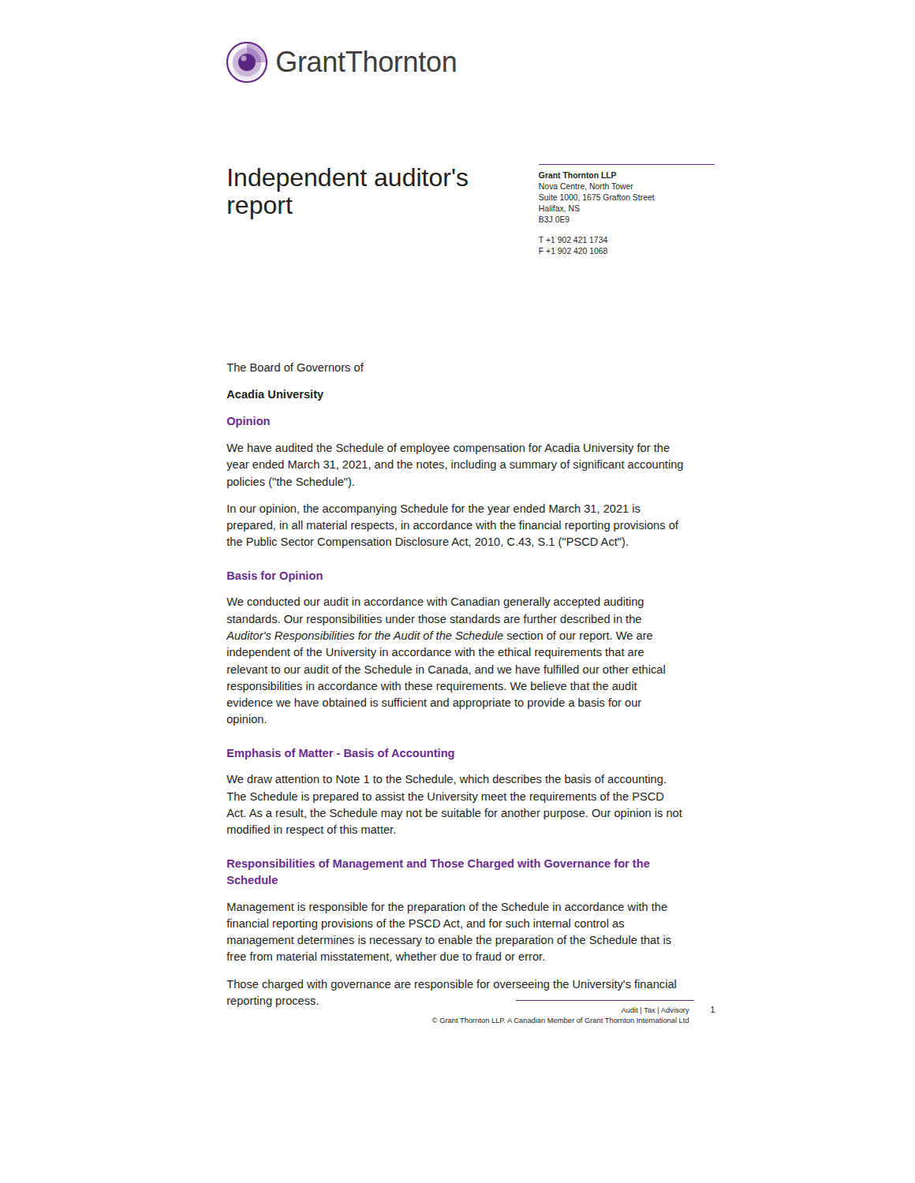GrantThornton
Independent auditor's report
Grant Thornton LLP
Nova Centre, North Tower
Suite 1000, 1675 Grafton Street
Halifax, NS
B3J 0E9
T +1 902 421 1734
F +1 902 420 1068
The Board of Governors of
Acadia University
Opinion
We have audited the Schedule of employee compensation for Acadia University for the year ended March 31, 2021, and the notes, including a summary of significant accounting policies ("the Schedule").
In our opinion, the accompanying Schedule for the year ended March 31, 2021 is prepared, in all material respects, in accordance with the financial reporting provisions of the Public Sector Compensation Disclosure Act, 2010, C.43, S.1 ("PSCD Act").
Basis for Opinion
We conducted our audit in accordance with Canadian generally accepted auditing standards. Our responsibilities under those standards are further described in the Auditor's Responsibilities for the Audit of the Schedule section of our report. We are independent of the University in accordance with the ethical requirements that are relevant to our audit of the Schedule in Canada, and we have fulfilled our other ethical responsibilities in accordance with these requirements. We believe that the audit evidence we have obtained is sufficient and appropriate to provide a basis for our opinion.
Emphasis of Matter - Basis of Accounting
We draw attention to Note 1 to the Schedule, which describes the basis of accounting. The Schedule is prepared to assist the University meet the requirements of the PSCD Act. As a result, the Schedule may not be suitable for another purpose. Our opinion is not modified in respect of this matter.
Responsibilities of Management and Those Charged with Governance for the Schedule
Management is responsible for the preparation of the Schedule in accordance with the financial reporting provisions of the PSCD Act, and for such internal control as management determines is necessary to enable the preparation of the Schedule that is free from material misstatement, whether due to fraud or error.
Those charged with governance are responsible for overseeing the University's financial reporting process.
Audit | Tax | Advisory
© Grant Thornton LLP. A Canadian Member of Grant Thornton International Ltd
1